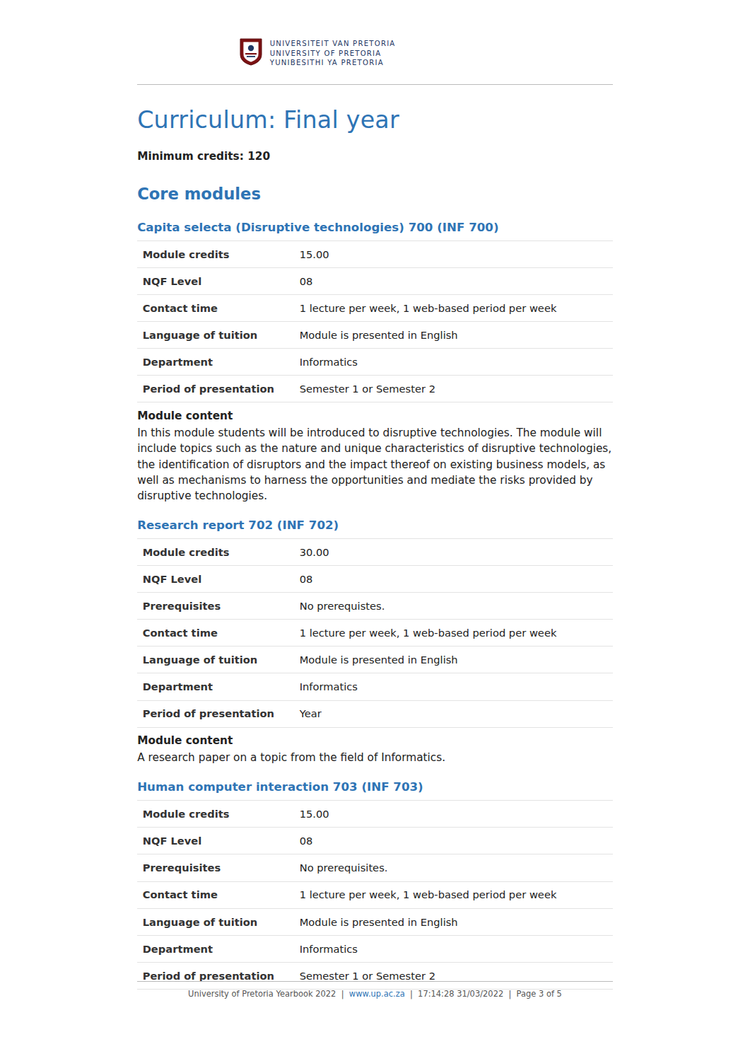Universiteit van Pretoria University of Pretoria Yunibesithi ya Pretoria
Curriculum: Final year
Minimum credits: 120
Core modules
Capita selecta (Disruptive technologies) 700 (INF 700)
| Module credits | 15.00 |
| NQF Level | 08 |
| Contact time | 1 lecture per week, 1 web-based period per week |
| Language of tuition | Module is presented in English |
| Department | Informatics |
| Period of presentation | Semester 1 or Semester 2 |
Module content
In this module students will be introduced to disruptive technologies. The module will include topics such as the nature and unique characteristics of disruptive technologies, the identification of disruptors and the impact thereof on existing business models, as well as mechanisms to harness the opportunities and mediate the risks provided by disruptive technologies.
Research report 702 (INF 702)
| Module credits | 30.00 |
| NQF Level | 08 |
| Prerequisites | No prerequistes. |
| Contact time | 1 lecture per week, 1 web-based period per week |
| Language of tuition | Module is presented in English |
| Department | Informatics |
| Period of presentation | Year |
Module content
A research paper on a topic from the field of Informatics.
Human computer interaction 703 (INF 703)
| Module credits | 15.00 |
| NQF Level | 08 |
| Prerequisites | No prerequisites. |
| Contact time | 1 lecture per week, 1 web-based period per week |
| Language of tuition | Module is presented in English |
| Department | Informatics |
| Period of presentation | Semester 1 or Semester 2 |
University of Pretoria Yearbook 2022 | www.up.ac.za | 17:14:28 31/03/2022 | Page 3 of 5